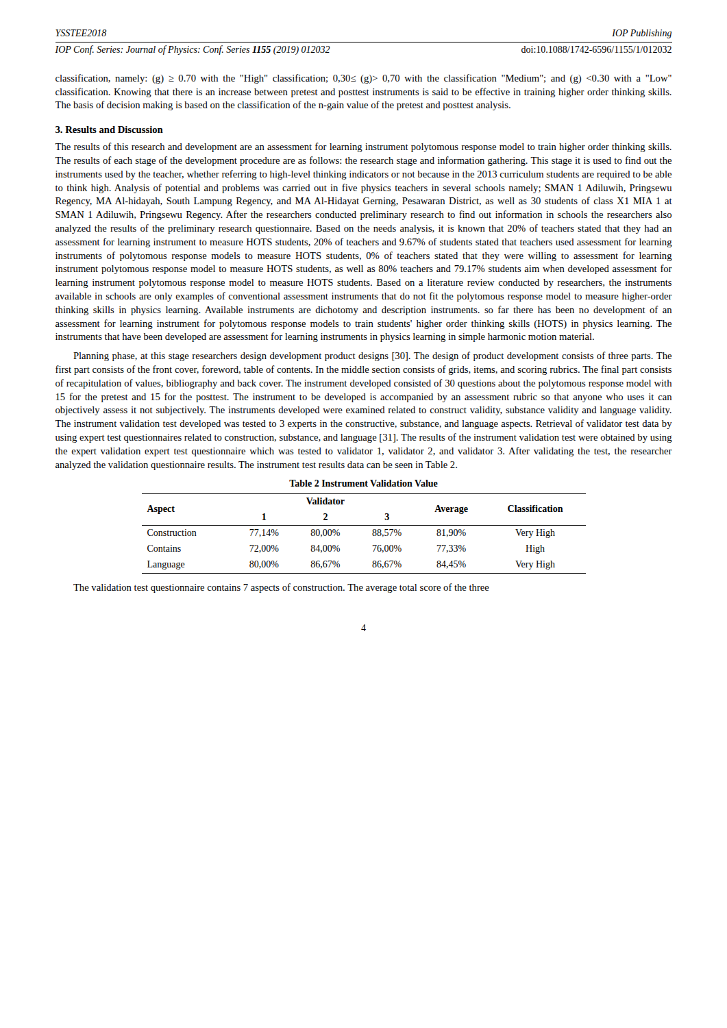YSSTEE2018 IOP Publishing
IOP Conf. Series: Journal of Physics: Conf. Series 1155 (2019) 012032 doi:10.1088/1742-6596/1155/1/012032
classification, namely: (g) ≥ 0.70 with the "High" classification; 0,30≤ (g)> 0,70 with the classification "Medium"; and (g) <0.30 with a "Low" classification. Knowing that there is an increase between pretest and posttest instruments is said to be effective in training higher order thinking skills. The basis of decision making is based on the classification of the n-gain value of the pretest and posttest analysis.
3. Results and Discussion
The results of this research and development are an assessment for learning instrument polytomous response model to train higher order thinking skills. The results of each stage of the development procedure are as follows: the research stage and information gathering. This stage it is used to find out the instruments used by the teacher, whether referring to high-level thinking indicators or not because in the 2013 curriculum students are required to be able to think high. Analysis of potential and problems was carried out in five physics teachers in several schools namely; SMAN 1 Adiluwih, Pringsewu Regency, MA Al-hidayah, South Lampung Regency, and MA Al-Hidayat Gerning, Pesawaran District, as well as 30 students of class X1 MIA 1 at SMAN 1 Adiluwih, Pringsewu Regency. After the researchers conducted preliminary research to find out information in schools the researchers also analyzed the results of the preliminary research questionnaire. Based on the needs analysis, it is known that 20% of teachers stated that they had an assessment for learning instrument to measure HOTS students, 20% of teachers and 9.67% of students stated that teachers used assessment for learning instruments of polytomous response models to measure HOTS students, 0% of teachers stated that they were willing to assessment for learning instrument polytomous response model to measure HOTS students, as well as 80% teachers and 79.17% students aim when developed assessment for learning instrument polytomous response model to measure HOTS students. Based on a literature review conducted by researchers, the instruments available in schools are only examples of conventional assessment instruments that do not fit the polytomous response model to measure higher-order thinking skills in physics learning. Available instruments are dichotomy and description instruments. so far there has been no development of an assessment for learning instrument for polytomous response models to train students' higher order thinking skills (HOTS) in physics learning. The instruments that have been developed are assessment for learning instruments in physics learning in simple harmonic motion material.
Planning phase, at this stage researchers design development product designs [30]. The design of product development consists of three parts. The first part consists of the front cover, foreword, table of contents. In the middle section consists of grids, items, and scoring rubrics. The final part consists of recapitulation of values, bibliography and back cover. The instrument developed consisted of 30 questions about the polytomous response model with 15 for the pretest and 15 for the posttest. The instrument to be developed is accompanied by an assessment rubric so that anyone who uses it can objectively assess it not subjectively. The instruments developed were examined related to construct validity, substance validity and language validity. The instrument validation test developed was tested to 3 experts in the constructive, substance, and language aspects. Retrieval of validator test data by using expert test questionnaires related to construction, substance, and language [31]. The results of the instrument validation test were obtained by using the expert validation expert test questionnaire which was tested to validator 1, validator 2, and validator 3. After validating the test, the researcher analyzed the validation questionnaire results. The instrument test results data can be seen in Table 2.
Table 2 Instrument Validation Value
| Aspect | Validator | Average | Classification |
| --- | --- | --- | --- |
| 1 | 2 | 3 |
| Construction | 77,14% | 80,00% | 88,57% | 81,90% | Very High |
| Contains | 72,00% | 84,00% | 76,00% | 77,33% | High |
| Language | 80,00% | 86,67% | 86,67% | 84,45% | Very High |
The validation test questionnaire contains 7 aspects of construction. The average total score of the three
4